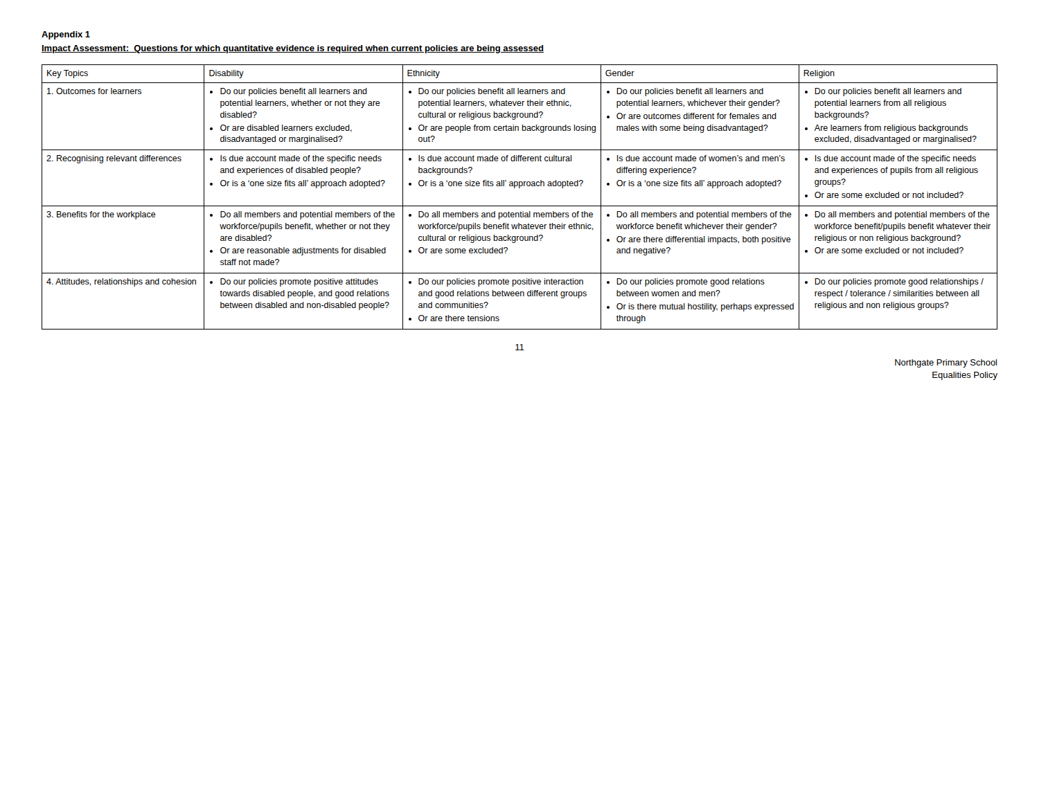Appendix 1 Impact Assessment: Questions for which quantitative evidence is required when current policies are being assessed
| Key Topics | Disability | Ethnicity | Gender | Religion |
| --- | --- | --- | --- | --- |
| 1. Outcomes for learners | Do our policies benefit all learners and potential learners, whether or not they are disabled? Or are disabled learners excluded, disadvantaged or marginalised? | Do our policies benefit all learners and potential learners, whatever their ethnic, cultural or religious background? Or are people from certain backgrounds losing out? | Do our policies benefit all learners and potential learners, whichever their gender? Or are outcomes different for females and males with some being disadvantaged? | Do our policies benefit all learners and potential learners from all religious backgrounds? Are learners from religious backgrounds excluded, disadvantaged or marginalised? |
| 2. Recognising relevant differences | Is due account made of the specific needs and experiences of disabled people? Or is a ‘one size fits all’ approach adopted? | Is due account made of different cultural backgrounds? Or is a ‘one size fits all’ approach adopted? | Is due account made of women’s and men’s differing experience? Or is a ‘one size fits all’ approach adopted? | Is due account made of the specific needs and experiences of pupils from all religious groups? Or are some excluded or not included? |
| 3. Benefits for the workplace | Do all members and potential members of the workforce/pupils benefit, whether or not they are disabled? Or are reasonable adjustments for disabled staff not made? | Do all members and potential members of the workforce/pupils benefit whatever their ethnic, cultural or religious background? Or are some excluded? | Do all members and potential members of the workforce benefit whichever their gender? Or are there differential impacts, both positive and negative? | Do all members and potential members of the workforce benefit/pupils benefit whatever their religious or non religious background? Or are some excluded or not included? |
| 4. Attitudes, relationships and cohesion | Do our policies promote positive attitudes towards disabled people, and good relations between disabled and non-disabled people? | Do our policies promote positive interaction and good relations between different groups and communities? Or are there tensions | Do our policies promote good relations between women and men? Or is there mutual hostility, perhaps expressed through | Do our policies promote good relationships / respect / tolerance / similarities between all religious and non religious groups? |
11
Northgate Primary School
Equalities Policy